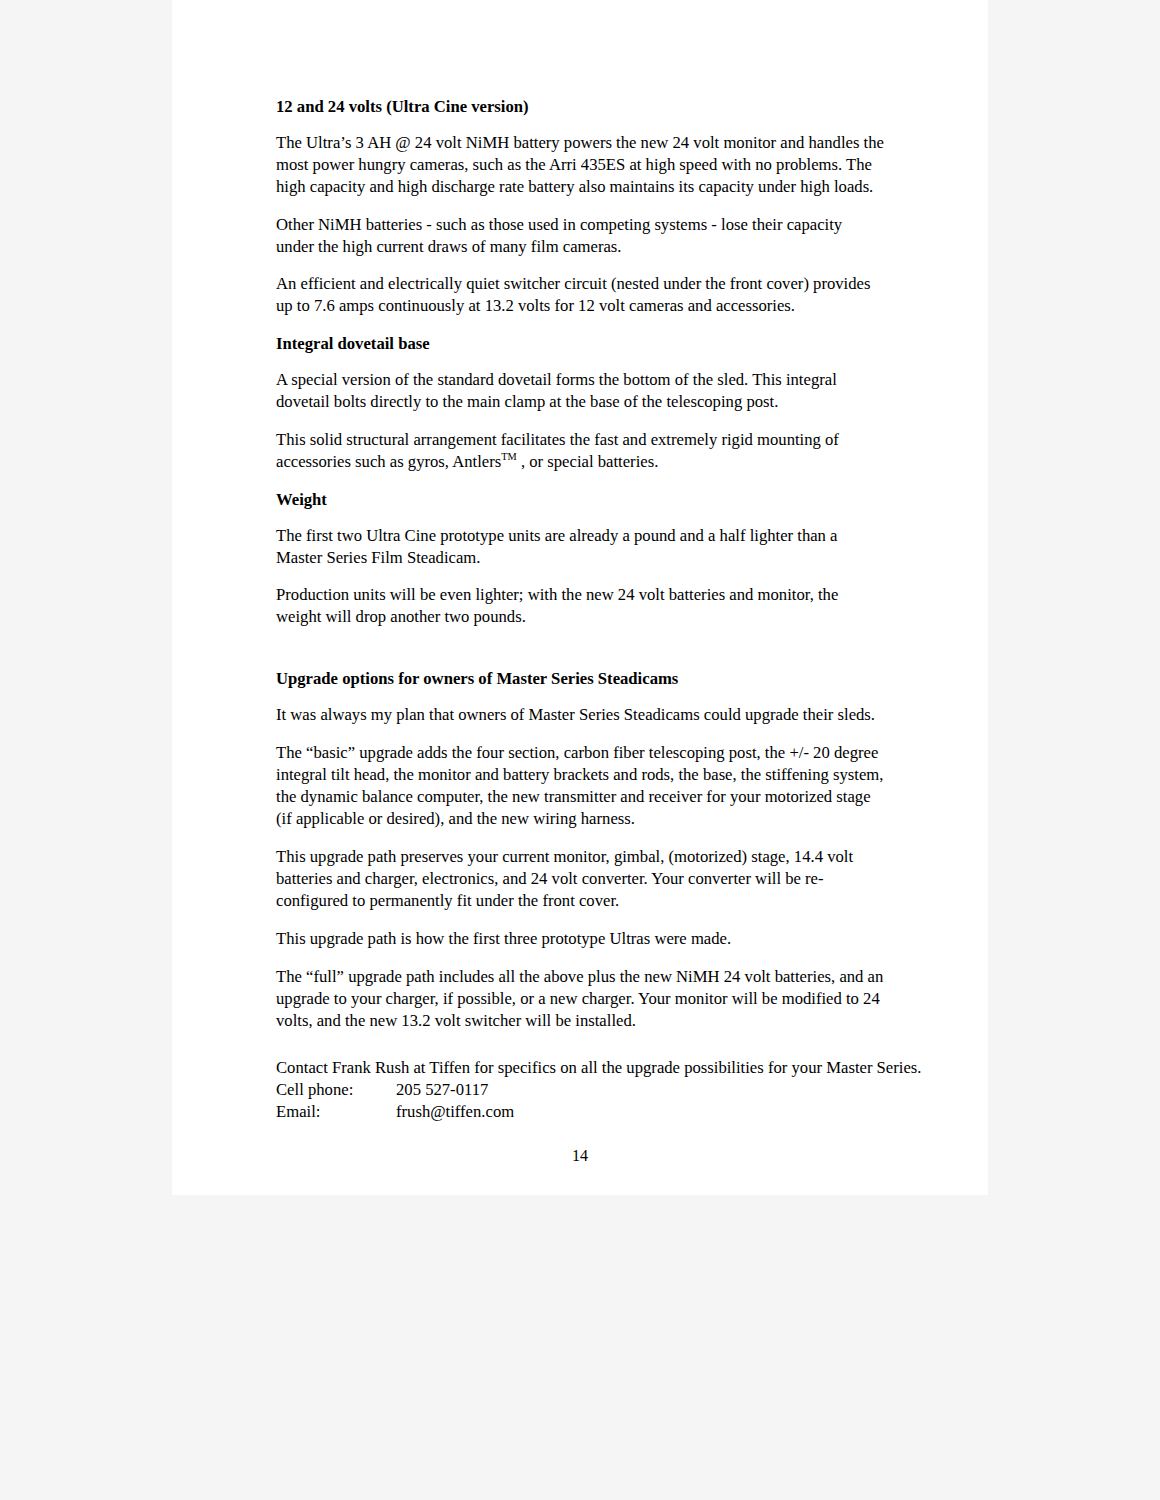12 and 24 volts (Ultra Cine version)
The Ultra’s 3 AH @ 24 volt NiMH battery powers the new 24 volt monitor and handles the most power hungry cameras, such as the Arri 435ES at high speed with no problems. The high capacity and high discharge rate battery also maintains its capacity under high loads.
Other NiMH batteries - such as those used in competing systems - lose their capacity under the high current draws of many film cameras.
An efficient and electrically quiet switcher circuit (nested under the front cover) provides up to 7.6 amps continuously at 13.2 volts for 12 volt cameras and accessories.
Integral dovetail base
A special version of the standard dovetail forms the bottom of the sled. This integral dovetail bolts directly to the main clamp at the base of the telescoping post.
This solid structural arrangement facilitates the fast and extremely rigid mounting of accessories such as gyros, AntlersTM , or special batteries.
Weight
The first two Ultra Cine prototype units are already a pound and a half lighter than a Master Series Film Steadicam.
Production units will be even lighter; with the new 24 volt batteries and monitor, the weight will drop another two pounds.
Upgrade options for owners of Master Series Steadicams
It was always my plan that owners of Master Series Steadicams could upgrade their sleds.
The “basic” upgrade adds the four section, carbon fiber telescoping post, the +/- 20 degree integral tilt head, the monitor and battery brackets and rods, the base, the stiffening system, the dynamic balance computer, the new transmitter and receiver for your motorized stage (if applicable or desired), and the new wiring harness.
This upgrade path preserves your current monitor, gimbal, (motorized) stage, 14.4 volt batteries and charger, electronics, and 24 volt converter. Your converter will be re-configured to permanently fit under the front cover.
This upgrade path is how the first three prototype Ultras were made.
The “full” upgrade path includes all the above plus the new NiMH 24 volt batteries, and an upgrade to your charger, if possible, or a new charger. Your monitor will be modified to 24 volts, and the new 13.2 volt switcher will be installed.
Contact Frank Rush at Tiffen for specifics on all the upgrade possibilities for your Master Series.
Cell phone: 205 527-0117
Email: frush@tiffen.com
14